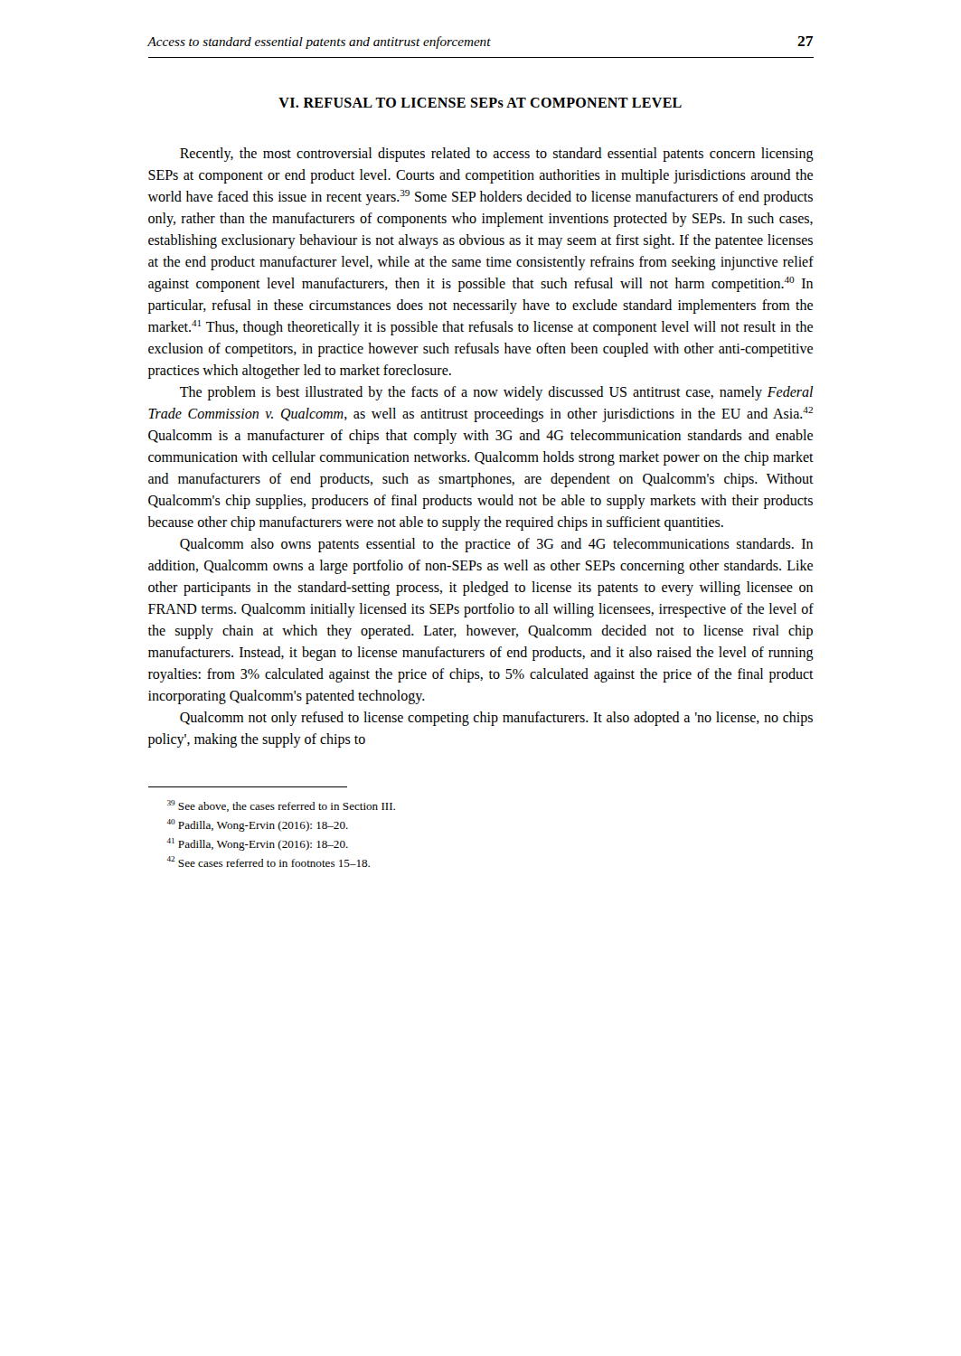Access to standard essential patents and antitrust enforcement 27
VI. REFUSAL TO LICENSE SEPs AT COMPONENT LEVEL
Recently, the most controversial disputes related to access to standard essential patents concern licensing SEPs at component or end product level. Courts and competition authorities in multiple jurisdictions around the world have faced this issue in recent years.39 Some SEP holders decided to license manufacturers of end products only, rather than the manufacturers of components who implement inventions protected by SEPs. In such cases, establishing exclusionary behaviour is not always as obvious as it may seem at first sight. If the patentee licenses at the end product manufacturer level, while at the same time consistently refrains from seeking injunctive relief against component level manufacturers, then it is possible that such refusal will not harm competition.40 In particular, refusal in these circumstances does not necessarily have to exclude standard implementers from the market.41 Thus, though theoretically it is possible that refusals to license at component level will not result in the exclusion of competitors, in practice however such refusals have often been coupled with other anti-competitive practices which altogether led to market foreclosure.
The problem is best illustrated by the facts of a now widely discussed US antitrust case, namely Federal Trade Commission v. Qualcomm, as well as antitrust proceedings in other jurisdictions in the EU and Asia.42 Qualcomm is a manufacturer of chips that comply with 3G and 4G telecommunication standards and enable communication with cellular communication networks. Qualcomm holds strong market power on the chip market and manufacturers of end products, such as smartphones, are dependent on Qualcomm's chips. Without Qualcomm's chip supplies, producers of final products would not be able to supply markets with their products because other chip manufacturers were not able to supply the required chips in sufficient quantities.
Qualcomm also owns patents essential to the practice of 3G and 4G telecommunications standards. In addition, Qualcomm owns a large portfolio of non-SEPs as well as other SEPs concerning other standards. Like other participants in the standard-setting process, it pledged to license its patents to every willing licensee on FRAND terms. Qualcomm initially licensed its SEPs portfolio to all willing licensees, irrespective of the level of the supply chain at which they operated. Later, however, Qualcomm decided not to license rival chip manufacturers. Instead, it began to license manufacturers of end products, and it also raised the level of running royalties: from 3% calculated against the price of chips, to 5% calculated against the price of the final product incorporating Qualcomm's patented technology.
Qualcomm not only refused to license competing chip manufacturers. It also adopted a 'no license, no chips policy', making the supply of chips to
39See above, the cases referred to in Section III.
40Padilla, Wong-Ervin (2016): 18–20.
41Padilla, Wong-Ervin (2016): 18–20.
42See cases referred to in footnotes 15–18.